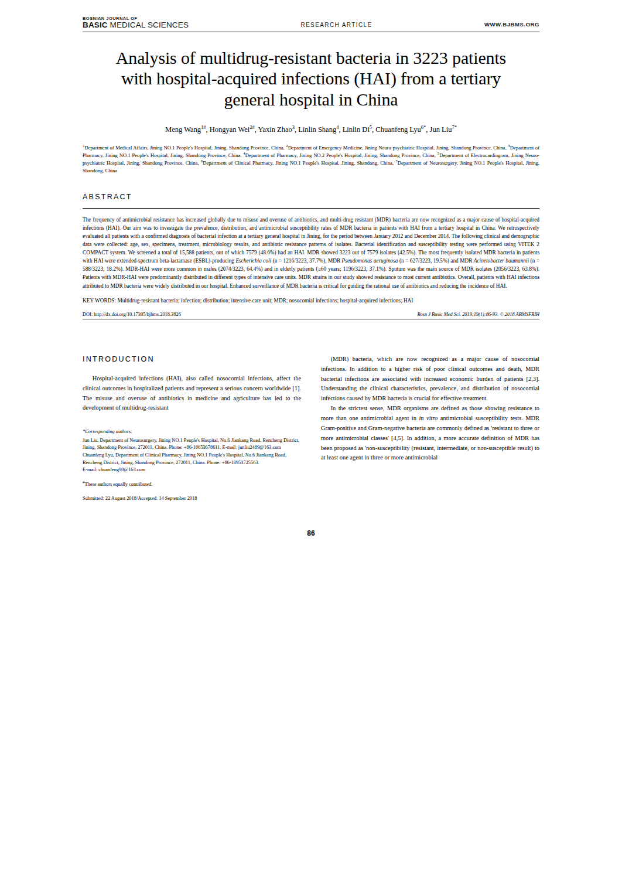BOSNIAN JOURNAL OF
BASIC MEDICAL SCIENCES
RESEARCH ARTICLE
WWW.BJBMS.ORG
Analysis of multidrug-resistant bacteria in 3223 patients
with hospital-acquired infections (HAI) from a tertiary
general hospital in China
Meng Wang1#, Hongyan Wei2#, Yaxin Zhao3, Linlin Shang4, Linlin Di5, Chuanfeng Lyu6*, Jun Liu7*
1Department of Medical Affairs, Jining NO.1 People's Hospital, Jining, Shandong Province, China, 2Department of Emergency Medicine, Jining Neuro-psychiatric Hospital, Jining, Shandong Province, China, 3Department of Pharmacy, Jining NO.1 People's Hospital, Jining, Shandong Province, China, 4Department of Pharmacy, Jining NO.2 People's Hospital, Jining, Shandong Province, China, 5Department of Electrocardiogram, Jining Neuro-psychiatric Hospital, Jining, Shandong Province, China, 6Department of Clinical Pharmacy, Jining NO.1 People's Hospital, Jining, Shandong, China, 7Department of Neurosurgery, Jining NO.1 People's Hospital, Jining, Shandong, China
ABSTRACT
The frequency of antimicrobial resistance has increased globally due to misuse and overuse of antibiotics, and multi-drug resistant (MDR) bacteria are now recognized as a major cause of hospital-acquired infections (HAI). Our aim was to investigate the prevalence, distribution, and antimicrobial susceptibility rates of MDR bacteria in patients with HAI from a tertiary hospital in China. We retrospectively evaluated all patients with a confirmed diagnosis of bacterial infection at a tertiary general hospital in Jining, for the period between January 2012 and December 2014. The following clinical and demographic data were collected: age, sex, specimens, treatment, microbiology results, and antibiotic resistance patterns of isolates. Bacterial identification and susceptibility testing were performed using VITEK 2 COMPACT system. We screened a total of 15,588 patients, out of which 7579 (48.6%) had an HAI. MDR showed 3223 out of 7579 isolates (42.5%). The most frequently isolated MDR bacteria in patients with HAI were extended-spectrum beta-lactamase (ESBL)-producing Escherichia coli (n = 1216/3223, 37.7%), MDR Pseudomonas aeruginosa (n = 627/3223, 19.5%) and MDR Acinetobacter baumannii (n = 588/3223, 18.2%). MDR-HAI were more common in males (2074/3223, 64.4%) and in elderly patients (≥60 years; 1196/3223, 37.1%). Sputum was the main source of MDR isolates (2056/3223, 63.8%). Patients with MDR-HAI were predominantly distributed in different types of intensive care units. MDR strains in our study showed resistance to most current antibiotics. Overall, patients with HAI infections attributed to MDR bacteria were widely distributed in our hospital. Enhanced surveillance of MDR bacteria is critical for guiding the rational use of antibiotics and reducing the incidence of HAI.
KEY WORDS: Multidrug-resistant bacteria; infection; distribution; intensive care unit; MDR; nosocomial infections; hospital-acquired infections; HAI
DOI: http://dx.doi.org/10.17305/bjbms.2018.3826 Bosn J Basic Med Sci. 2019;19(1):86-93. © 2018 ABMSFBIH
INTRODUCTION
Hospital-acquired infections (HAI), also called nosocomial infections, affect the clinical outcomes in hospitalized patients and represent a serious concern worldwide [1]. The misuse and overuse of antibiotics in medicine and agriculture has led to the development of multidrug-resistant
*Corresponding authors:
Jun Liu, Department of Neurosurgery, Jining NO.1 People's Hospital, No.6 Jiankang Road, Rencheng District, Jining, Shandong Province, 272011, China. Phone: +86-18653678611. E-mail: junliu2489@163.com
Chuanfeng Lyu, Department of Clinical Pharmacy, Jining NO.1 People's Hospital, No.6 Jiankang Road, Rencheng District, Jining, Shandong Province, 272011, China. Phone: +86-18953725563.
E-mail: chuanfeng90@163.com
#These authors equally contributed.
Submitted: 22 August 2018/Accepted: 14 September 2018
(MDR) bacteria, which are now recognized as a major cause of nosocomial infections. In addition to a higher risk of poor clinical outcomes and death, MDR bacterial infections are associated with increased economic burden of patients [2,3]. Understanding the clinical characteristics, prevalence, and distribution of nosocomial infections caused by MDR bacteria is crucial for effective treatment.
In the strictest sense, MDR organisms are defined as those showing resistance to more than one antimicrobial agent in in vitro antimicrobial susceptibility tests. MDR Gram-positive and Gram-negative bacteria are commonly defined as 'resistant to three or more antimicrobial classes' [4,5]. In addition, a more accurate definition of MDR has been proposed as 'non-susceptibility (resistant, intermediate, or non-susceptible result) to at least one agent in three or more antimicrobial
86